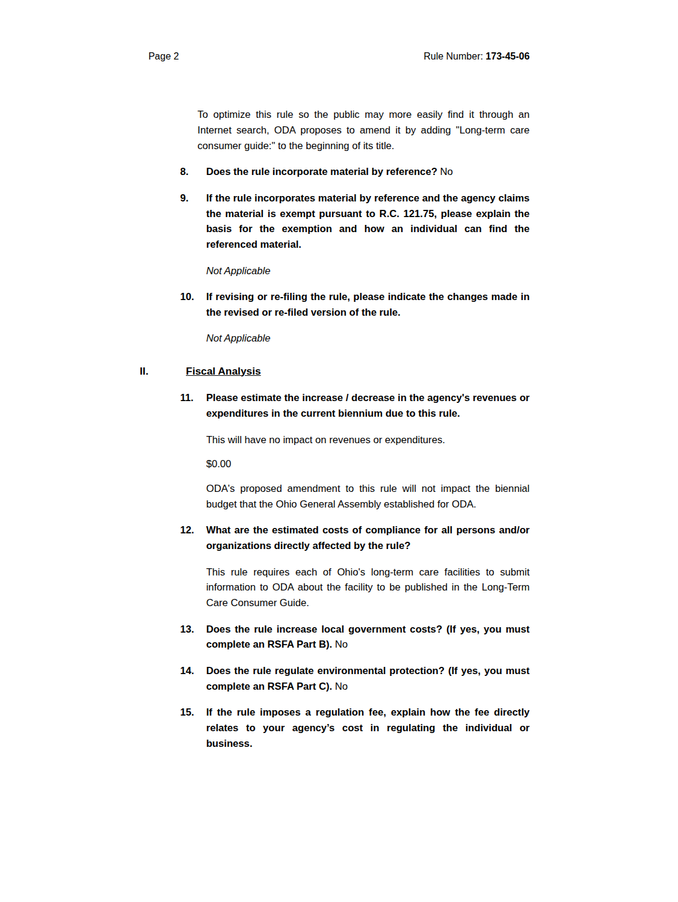Page 2
Rule Number: 173-45-06
To optimize this rule so the public may more easily find it through an Internet search, ODA proposes to amend it by adding "Long-term care consumer guide:" to the beginning of its title.
8.
Does the rule incorporate material by reference? No
9.
If the rule incorporates material by reference and the agency claims the material is exempt pursuant to R.C. 121.75, please explain the basis for the exemption and how an individual can find the referenced material.
Not Applicable
10.
If revising or re-filing the rule, please indicate the changes made in the revised or re-filed version of the rule.
Not Applicable
II. Fiscal Analysis
11.
Please estimate the increase / decrease in the agency's revenues or expenditures in the current biennium due to this rule.
This will have no impact on revenues or expenditures.
$0.00
ODA's proposed amendment to this rule will not impact the biennial budget that the Ohio General Assembly established for ODA.
12.
What are the estimated costs of compliance for all persons and/or organizations directly affected by the rule?
This rule requires each of Ohio's long-term care facilities to submit information to ODA about the facility to be published in the Long-Term Care Consumer Guide.
13.
Does the rule increase local government costs? (If yes, you must complete an RSFA Part B). No
14.
Does the rule regulate environmental protection? (If yes, you must complete an RSFA Part C). No
15.
If the rule imposes a regulation fee, explain how the fee directly relates to your agency’s cost in regulating the individual or business.